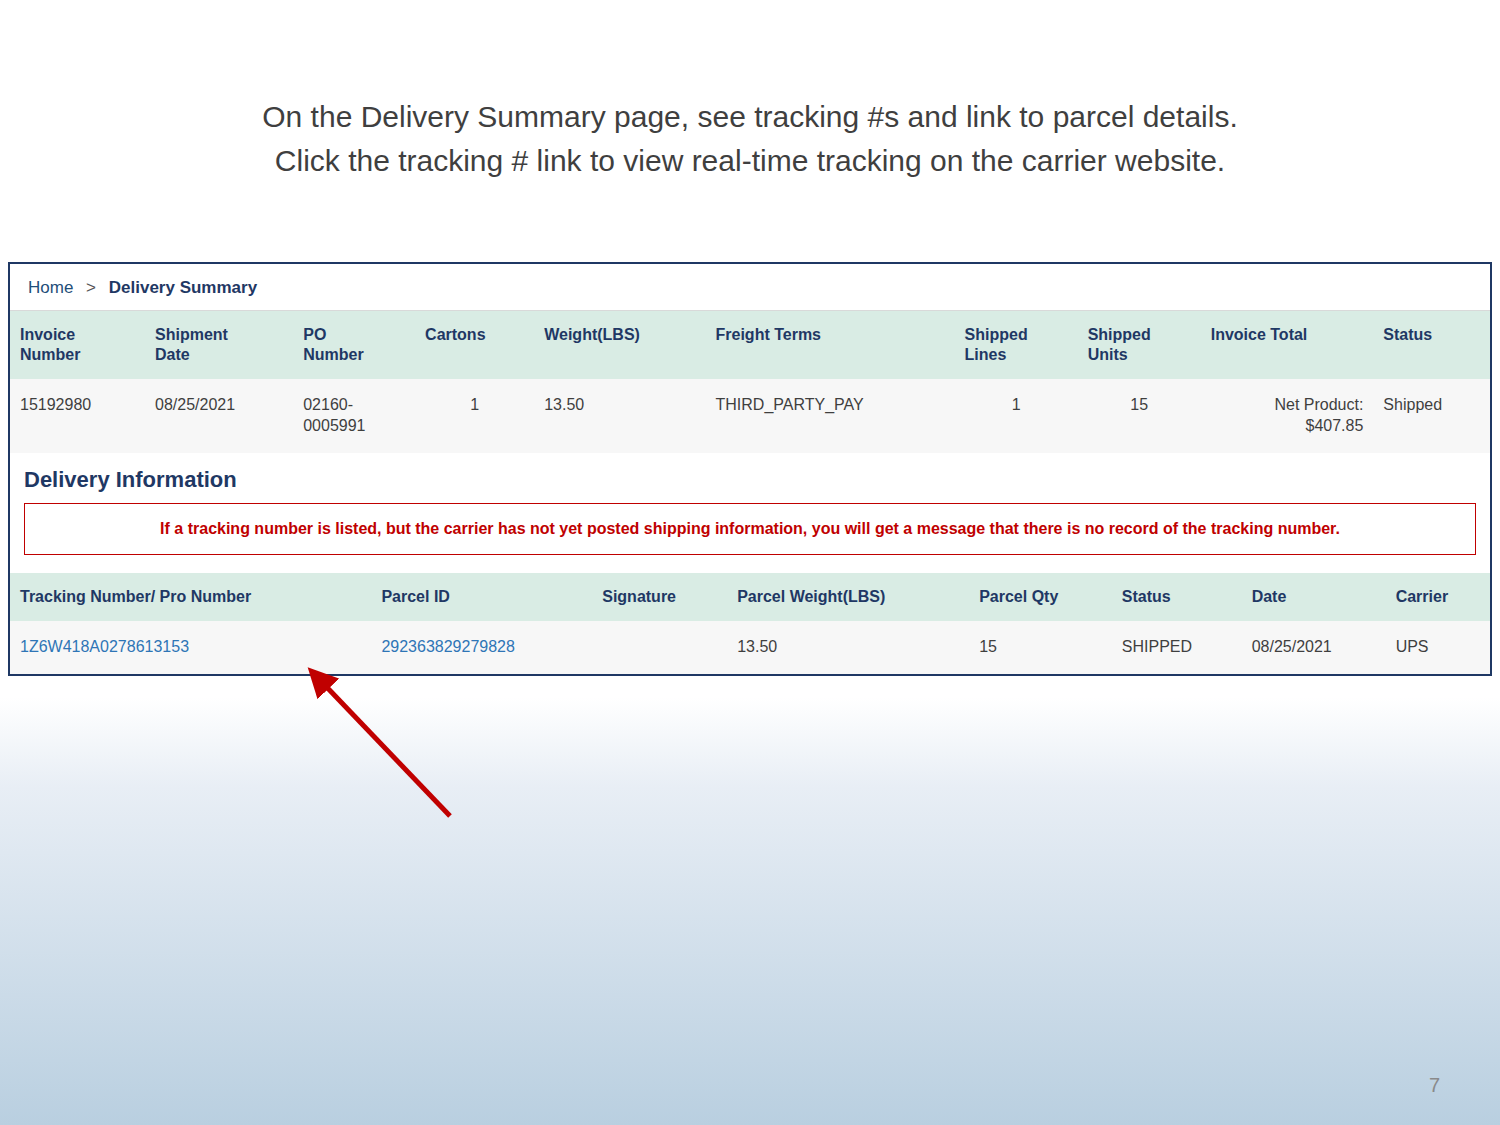On the Delivery Summary page, see tracking #s and link to parcel details.
Click the tracking # link to view real-time tracking on the carrier website.
Home > Delivery Summary
| Invoice Number | Shipment Date | PO Number | Cartons | Weight(LBS) | Freight Terms | Shipped Lines | Shipped Units | Invoice Total | Status |
| --- | --- | --- | --- | --- | --- | --- | --- | --- | --- |
| 15192980 | 08/25/2021 | 02160- 0005991 | 1 | 13.50 | THIRD_PARTY_PAY | 1 | 15 | Net Product: $407.85 | Shipped |
Delivery Information
If a tracking number is listed, but the carrier has not yet posted shipping information, you will get a message that there is no record of the tracking number.
| Tracking Number/ Pro Number | Parcel ID | Signature | Parcel Weight(LBS) | Parcel Qty | Status | Date | Carrier |
| --- | --- | --- | --- | --- | --- | --- | --- |
| 1Z6W418A0278613153 | 292363829279828 | | 13.50 | 15 | SHIPPED | 08/25/2021 | UPS |
7